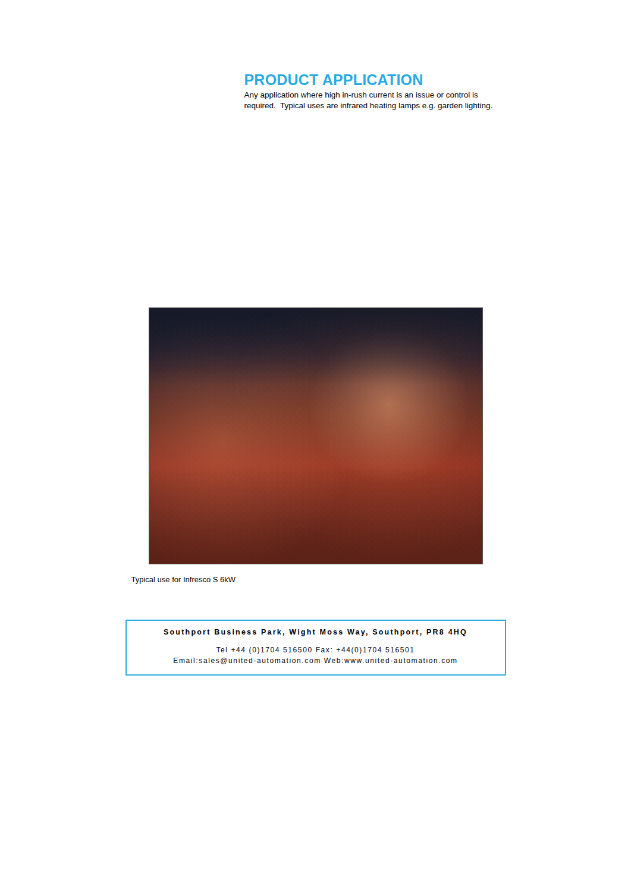PRODUCT APPLICATION
Any application where high in-rush current is an issue or control is required. Typical uses are infrared heating lamps e.g. garden lighting.
Typical use for Infresco S 6kW
Southport Business Park, Wight Moss Way, Southport, PR8 4HQ
Tel +44 (0)1704 516500 Fax: +44(0)1704 516501
Email:sales@united-automation.com Web:www.united-automation.com